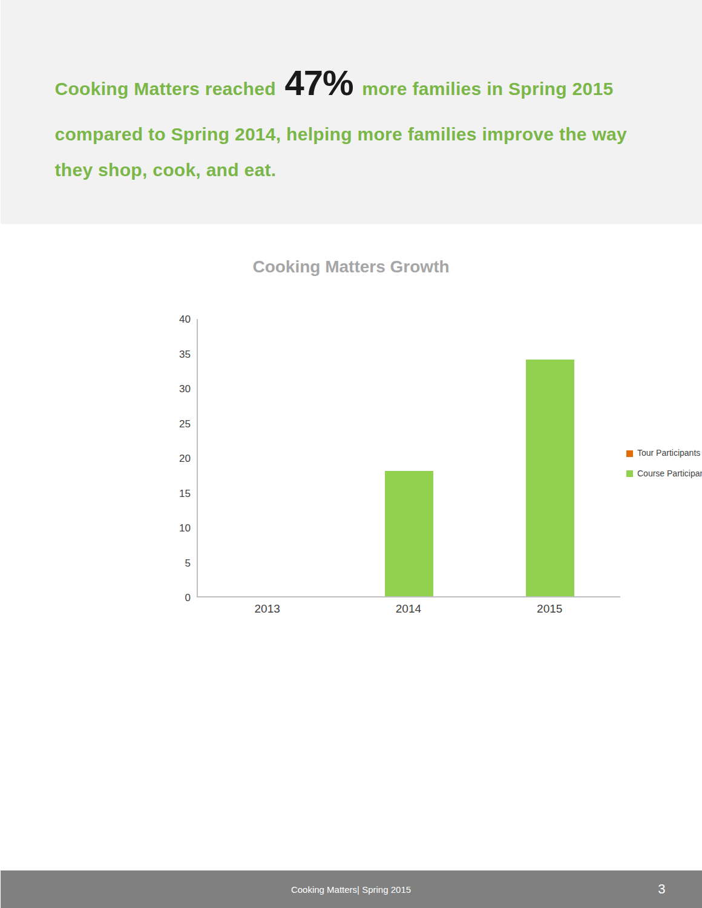Cooking Matters reached 47% more families in Spring 2015 compared to Spring 2014, helping more families improve the way they shop, cook, and eat.
Cooking Matters Growth
40 35 30 25 20 15 10 5 0
2013 2014 2015
Tour Participants
Course Participants
Cooking Matters| Spring 2015
3